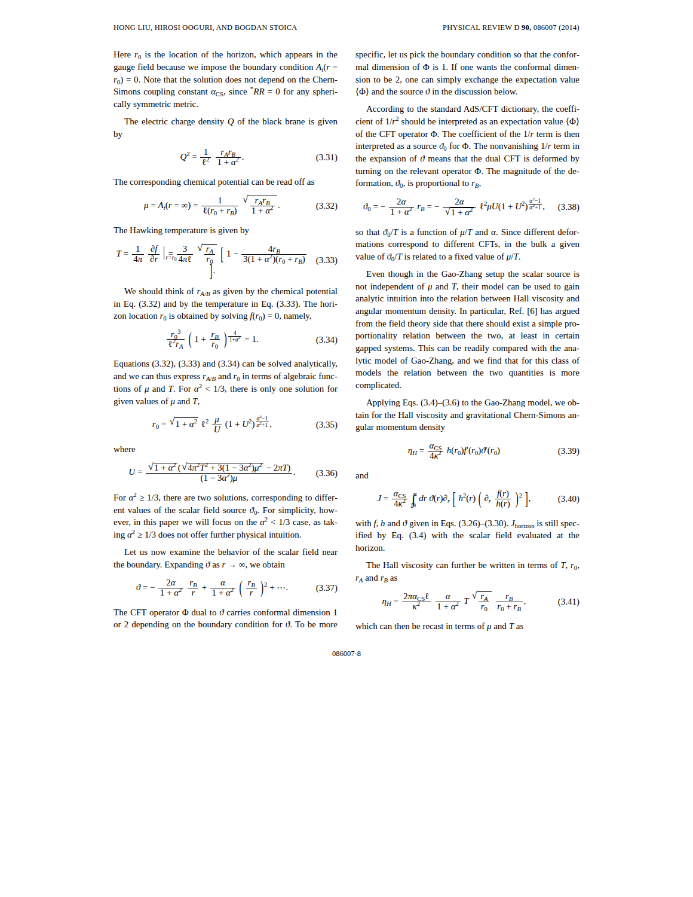Hong Liu, Hirosi Ooguri, and Bogdan Stoica
PHYSICAL REVIEW D 90, 086007 (2014)
Here r0 is the location of the horizon, which appears in the gauge field because we impose the boundary condition At(r = r0) = 0. Note that the solution does not depend on the Chern-Simons coupling constant αCS, since *RR = 0 for any spherically symmetric metric.
The electric charge density Q of the black brane is given by
Q2 = 1 ℓ2 rArB 1 + α2.
(3.31)
The corresponding chemical potential can be read off as
μ = At(r = ∞) = 1 ℓ(r0 + rB) rArB 1 + α2.
(3.32)
The Hawking temperature is given by
T = 14π ∂f∂r r=r0 = 34πℓ rA r0 [ 1 − 4rB 3(1 + α2)(r0 + rB) ].
(3.33)
We should think of rA/B as given by the chemical potential in Eq. (3.32) and by the temperature in Eq. (3.33). The horizon location r0 is obtained by solving f(r0) = 0, namely,
r03 ℓ2rA ( 1 + rB r0 )41+α2 = 1.
(3.34)
Equations (3.32), (3.33) and (3.34) can be solved analytically, and we can thus express rA/B and r0 in terms of algebraic functions of μ and T. For α2 < 1/3, there is only one solution for given values of μ and T,
r0 = 1 + α2 ℓ2 μU (1 + U2)α2−1 α2+1,
(3.35)
where
U = 1 + α2(4π2T2 + 3(1 − 3α2)μ2 − 2πT) (1 − 3α2)μ .
(3.36)
For α2 ≥ 1/3, there are two solutions, corresponding to different values of the scalar field source ϑ0. For simplicity, however, in this paper we will focus on the α2 < 1/3 case, as taking α2 ≥ 1/3 does not offer further physical intuition.
Let us now examine the behavior of the scalar field near the boundary. Expanding ϑ as r → ∞, we obtain
ϑ = − 2α 1 + α2 rB r + α 1 + α2 ( rB r )2 + ⋯.
(3.37)
The CFT operator Φ dual to ϑ carries conformal dimension 1 or 2 depending on the boundary condition for ϑ. To be more specific, let us pick the boundary condition so that the conformal dimension of Φ is 1. If one wants the conformal dimension to be 2, one can simply exchange the expectation value ⟨Φ⟩ and the source ϑ in the discussion below.
According to the standard AdS/CFT dictionary, the coefficient of 1/r2 should be interpreted as an expectation value ⟨Φ⟩ of the CFT operator Φ. The coefficient of the 1/r term is then interpreted as a source ϑ0 for Φ. The nonvanishing 1/r term in the expansion of ϑ means that the dual CFT is deformed by turning on the relevant operator Φ. The magnitude of the deformation, ϑ0, is proportional to rB,
ϑ0 = − 2α 1 + α2 rB = − 2α 1 + α2 ℓ2μU(1 + U2)α2−1 α2+1,
(3.38)
so that ϑ0/T is a function of μ/T and α. Since different deformations correspond to different CFTs, in the bulk a given value of ϑ0/T is related to a fixed value of μ/T.
Even though in the Gao-Zhang setup the scalar source is not independent of μ and T, their model can be used to gain analytic intuition into the relation between Hall viscosity and angular momentum density. In particular, Ref. [6] has argued from the field theory side that there should exist a simple proportionality relation between the two, at least in certain gapped systems. This can be readily compared with the analytic model of Gao-Zhang, and we find that for this class of models the relation between the two quantities is more complicated.
Applying Eqs. (3.4)–(3.6) to the Gao-Zhang model, we obtain for the Hall viscosity and gravitational Chern-Simons angular momentum density
ηH = αCS 4κ2 h(r0)f′(r0)ϑ′(r0)
(3.39)
and
J = αCS 4κ2 ∫∞r0 dr ϑ(r)∂r [ h2(r) ( ∂r f(r) h(r) )2 ],
(3.40)
with f, h and ϑ given in Eqs. (3.26)–(3.30). Jhorizon is still specified by Eq. (3.4) with the scalar field evaluated at the horizon.
The Hall viscosity can further be written in terms of T, r0, rA and rB as
ηH = 2παCSℓ κ2 α 1 + α2 T rA r0 rB r0 + rB,
(3.41)
which can then be recast in terms of μ and T as
086007-8